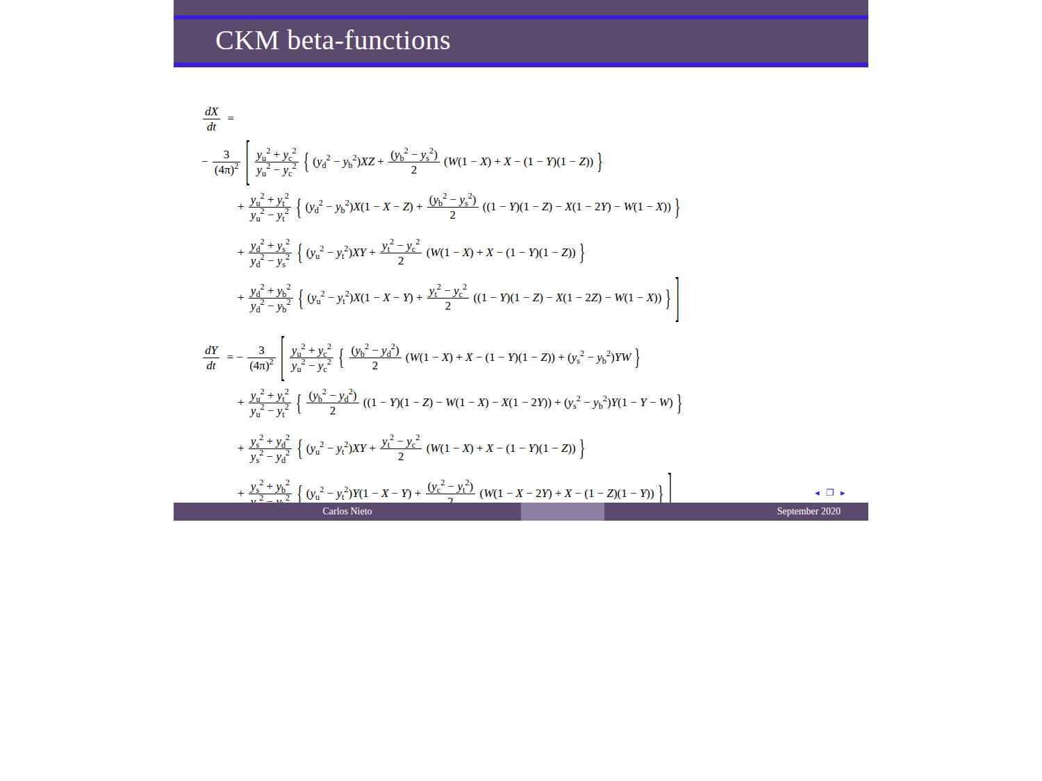CKM beta-functions
dX dt =
− 3(4π)2 [ yu2 + yc2 yu2 − yc2 { (yd2 − yb2)XZ + (yb2 − ys2) 2 (W(1 − X) + X − (1 − Y)(1 − Z)) }
+ yu2 + yt2 yu2 − yt2 { (yd2 − yb2)X(1 − X − Z) + (yb2 − ys2) 2 ((1 − Y)(1 − Z) − X(1 − 2Y) − W(1 − X)) }
+ yd2 + ys2 yd2 − ys2 { (yu2 − yt2)XY + yt2 − yc22 (W(1 − X) + X − (1 − Y)(1 − Z)) }
+ yd2 + yb2 yd2 − yb2 { (yu2 − yt2)X(1 − X − Y) + yt2 − yc22 ((1 − Y)(1 − Z) − X(1 − 2Z) − W(1 − X)) } ]
dY dt = − 3(4π)2 [ yu2 + yc2 yu2 − yc2 { (yb2 − yd2) 2 (W(1 − X) + X − (1 − Y)(1 − Z)) + (ys2 − yb2)YW }
+ yu2 + yt2 yu2 − yt2 { (yb2 − yd2) 2 ((1 − Y)(1 − Z) − W(1 − X) − X(1 − 2Y)) + (ys2 − yb2)Y(1 − Y − W) }
+ ys2 + yd2 ys2 − yd2 { (yu2 − yt2)XY + yt2 − yc22 (W(1 − X) + X − (1 − Y)(1 − Z)) }
+ ys2 + yb2 ys2 − yb2 { (yu2 − yt2)Y(1 − X − Y) + (yc2 − yt2) 2 (W(1 − X − 2Y) + X − (1 − Z)(1 − Y)) } ]
◂ ❐ ▸
Carlos Nieto
September 2020